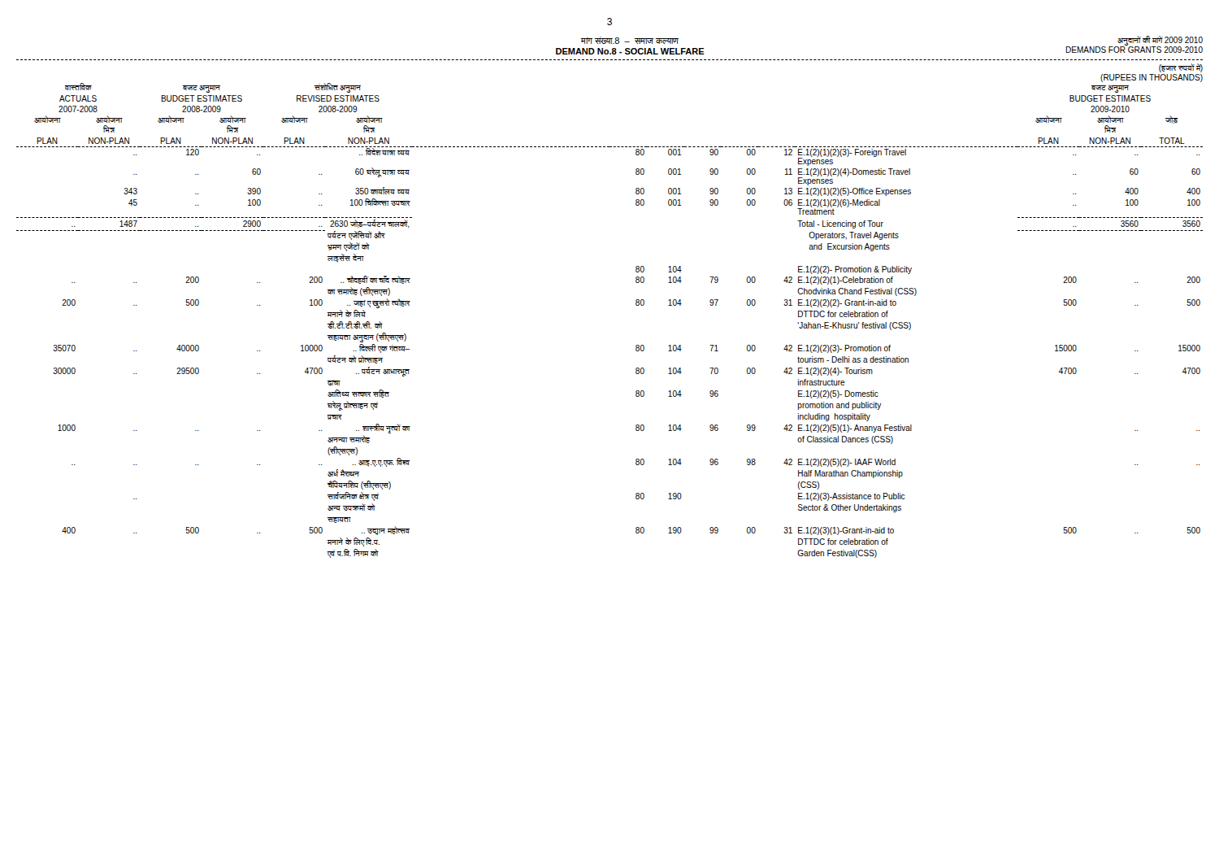3
मांग संख्या.8 – समाज कल्याण
DEMAND No.8 - SOCIAL WELFARE
अनुदानों की मांगें 2009 2010
DEMANDS FOR GRANTS 2009-2010
(हजार रुपयों में)
(RUPEES IN THOUSANDS)
| वास्तविक | बजट अनुमान | संशोधित अनुमान | | | | बजट अनुमान |
| --- | --- | --- | --- | --- | --- | --- |
| ACTUALS | BUDGET ESTIMATES | REVISED ESTIMATES | | | | BUDGET ESTIMATES |
| 2007-2008 | 2008-2009 | 2008-2009 | | | | 2009-2010 |
| आयोजना | आयोजना भिन्न | आयोजना | आयोजना भिन्न | आयोजना | आयोजना भिन्न | | | | आयोजना | आयोजना भिन्न | जोड़ |
| PLAN | NON-PLAN | PLAN | NON-PLAN | PLAN | NON-PLAN | | | | PLAN | NON-PLAN | TOTAL |
| | .. | 120 | .. | | .. विदेश यात्रा व्यय | | 80 | 001 | 90 | 00 | 12 | E.1(2)(1)(2)(3)- Foreign Travel Expenses | .. | .. | .. |
| | .. | .. | 60 | .. | 60 घरेलू यात्रा व्यय | | 80 | 001 | 90 | 00 | 11 | E.1(2)(1)(2)(4)-Domestic Travel Expenses | .. | 60 | 60 |
| | 343 | .. | 390 | .. | 350 कार्यालय व्यय | | 80 | 001 | 90 | 00 | 13 | E.1(2)(1)(2)(5)-Office Expenses | .. | 400 | 400 |
| | 45 | .. | 100 | .. | 100 चिकित्सा उपचार | | 80 | 001 | 90 | 00 | 06 | E.1(2)(1)(2)(6)-Medical Treatment | .. | 100 | 100 |
| .. | 1487 | .. | 2900 | .. | 2630 जोड़–पर्यटन चालकों, | | | Total - Licencing of Tour | .. | 3560 | 3560 |
| | पर्यटन एजेंसियों और | | | Operators, Travel Agents | |
| | भ्रमण एजेंटों को | | | and Excursion Agents | |
| | लाइसेंस देना | | | | |
| | | 80 | 104 | | E.1(2)(2)- Promotion & Publicity | |
| .. | .. | 200 | .. | 200 | .. चौदहवीं का चाँद त्योहार | | 80 | 104 | 79 | 00 | 42 | E.1(2)(2)(1)-Celebration of | 200 | .. | 200 |
| | का समारोह (सीएसएस) | | | Chodvinka Chand Festival (CSS) | |
| 200 | .. | 500 | .. | 100 | .. जहां ए खुसरो त्यौहार | | 80 | 104 | 97 | 00 | 31 | E.1(2)(2)(2)- Grant-in-aid to | 500 | .. | 500 |
| | मनाने के लिये | | | DTTDC for celebration of | |
| | डी.टी.टी.डी.सी. को | | | 'Jahan-E-Khusru' festival (CSS) | |
| | सहायता अनुदान (सीएसएस) | | | | |
| 35070 | .. | 40000 | .. | 10000 | .. दिल्ली एक गंतव्य– | | 80 | 104 | 71 | 00 | 42 | E.1(2)(2)(3)- Promotion of | 15000 | .. | 15000 |
| | पर्यटन को प्रोत्साहन | | | tourism - Delhi as a destination | |
| 30000 | .. | 29500 | .. | 4700 | .. पर्यटन आधारभूत | | 80 | 104 | 70 | 00 | 42 | E.1(2)(2)(4)- Tourism | 4700 | .. | 4700 |
| | ढांचा | | | infrastructure | |
| | आतिथ्य सत्कार सहित | | 80 | 104 | 96 | | E.1(2)(2)(5)- Domestic | |
| | घरेलू प्रोत्साहन एवं | | | promotion and publicity | |
| | प्रचार | | | including hospitality | |
| 1000 | .. | .. | .. | .. | .. शास्त्रीय नृत्यों का | | 80 | 104 | 96 | 99 | 42 | E.1(2)(2)(5)(1)- Ananya Festival | | .. | .. |
| | अनन्या समारोह | | | of Classical Dances (CSS) | |
| | (सीएसएस) | | | | |
| .. | .. | .. | .. | .. | .. आइ.ए.ए.एफ. विश्व | | 80 | 104 | 96 | 98 | 42 | E.1(2)(2)(5)(2)- IAAF World | | .. | .. |
| | अर्ध मैराथन | | | Half Marathan Championship | |
| | चैंपियनशिप (सीएसएस) | | | (CSS) | |
| | .. | | सार्वजनिक क्षेत्र एवं | | 80 | 190 | | E.1(2)(3)-Assistance to Public | |
| | अन्य उपक्रमों को | | | Sector & Other Undertakings | |
| | सहायता | | | | |
| 400 | .. | 500 | .. | 500 | .. उद्यान महोत्सव | | 80 | 190 | 99 | 00 | 31 | E.1(2)(3)(1)-Grant-in-aid to | 500 | .. | 500 |
| | मनाने के लिए दि.प. | | | DTTDC for celebration of | |
| | एवं प.वि. निगम को | | | Garden Festival(CSS) | |